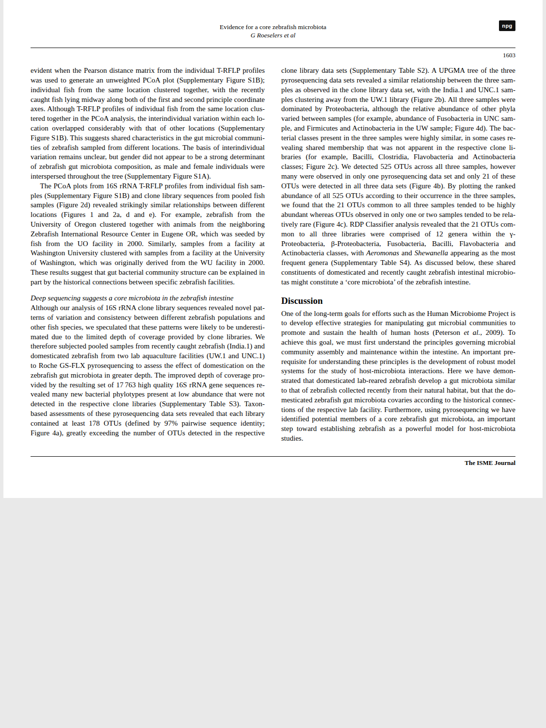npg
Evidence for a core zebrafish microbiota
G Roeselers et al
1603
evident when the Pearson distance matrix from the individual T-RFLP profiles was used to generate an unweighted PCoA plot (Supplementary Figure S1B); individual fish from the same location clustered together, with the recently caught fish lying midway along both of the first and second principle coordinate axes. Although T-RFLP profiles of individual fish from the same location clustered together in the PCoA analysis, the interindividual variation within each location overlapped considerably with that of other locations (Supplementary Figure S1B). This suggests shared characteristics in the gut microbial communities of zebrafish sampled from different locations. The basis of interindividual variation remains unclear, but gender did not appear to be a strong determinant of zebrafish gut microbiota composition, as male and female individuals were interspersed throughout the tree (Supplementary Figure S1A).
The PCoA plots from 16S rRNA T-RFLP profiles from individual fish samples (Supplementary Figure S1B) and clone library sequences from pooled fish samples (Figure 2d) revealed strikingly similar relationships between different locations (Figures 1 and 2a, d and e). For example, zebrafish from the University of Oregon clustered together with animals from the neighboring Zebrafish International Resource Center in Eugene OR, which was seeded by fish from the UO facility in 2000. Similarly, samples from a facility at Washington University clustered with samples from a facility at the University of Washington, which was originally derived from the WU facility in 2000. These results suggest that gut bacterial community structure can be explained in part by the historical connections between specific zebrafish facilities.
Deep sequencing suggests a core microbiota in the zebrafish intestine
Although our analysis of 16S rRNA clone library sequences revealed novel patterns of variation and consistency between different zebrafish populations and other fish species, we speculated that these patterns were likely to be underestimated due to the limited depth of coverage provided by clone libraries. We therefore subjected pooled samples from recently caught zebrafish (India.1) and domesticated zebrafish from two lab aquaculture facilities (UW.1 and UNC.1) to Roche GS-FLX pyrosequencing to assess the effect of domestication on the zebrafish gut microbiota in greater depth. The improved depth of coverage provided by the resulting set of 17 763 high quality 16S rRNA gene sequences revealed many new bacterial phylotypes present at low abundance that were not detected in the respective clone libraries (Supplementary Table S3). Taxon-based assessments of these pyrosequencing data sets revealed that each library contained at least 178 OTUs (defined by 97% pairwise sequence identity; Figure 4a), greatly exceeding the number of OTUs detected in the respective clone library data sets (Supplementary Table S2). A UPGMA tree of the three pyrosequencing data sets revealed a similar relationship between the three samples as observed in the clone library data set, with the India.1 and UNC.1 samples clustering away from the UW.1 library (Figure 2b). All three samples were dominated by Proteobacteria, although the relative abundance of other phyla varied between samples (for example, abundance of Fusobacteria in UNC sample, and Firmicutes and Actinobacteria in the UW sample; Figure 4d). The bacterial classes present in the three samples were highly similar, in some cases revealing shared membership that was not apparent in the respective clone libraries (for example, Bacilli, Clostridia, Flavobacteria and Actinobacteria classes; Figure 2c). We detected 525 OTUs across all three samples, however many were observed in only one pyrosequencing data set and only 21 of these OTUs were detected in all three data sets (Figure 4b). By plotting the ranked abundance of all 525 OTUs according to their occurrence in the three samples, we found that the 21 OTUs common to all three samples tended to be highly abundant whereas OTUs observed in only one or two samples tended to be relatively rare (Figure 4c). RDP Classifier analysis revealed that the 21 OTUs common to all three libraries were comprised of 12 genera within the γ-Proteobacteria, β-Proteobacteria, Fusobacteria, Bacilli, Flavobacteria and Actinobacteria classes, with Aeromonas and Shewanella appearing as the most frequent genera (Supplementary Table S4). As discussed below, these shared constituents of domesticated and recently caught zebrafish intestinal microbiotas might constitute a ‘core microbiota’ of the zebrafish intestine.
Discussion
One of the long-term goals for efforts such as the Human Microbiome Project is to develop effective strategies for manipulating gut microbial communities to promote and sustain the health of human hosts (Peterson et al., 2009). To achieve this goal, we must first understand the principles governing microbial community assembly and maintenance within the intestine. An important prerequisite for understanding these principles is the development of robust model systems for the study of host-microbiota interactions. Here we have demonstrated that domesticated lab-reared zebrafish develop a gut microbiota similar to that of zebrafish collected recently from their natural habitat, but that the domesticated zebrafish gut microbiota covaries according to the historical connections of the respective lab facility. Furthermore, using pyrosequencing we have identified potential members of a core zebrafish gut microbiota, an important step toward establishing zebrafish as a powerful model for host-microbiota studies.
The ISME Journal